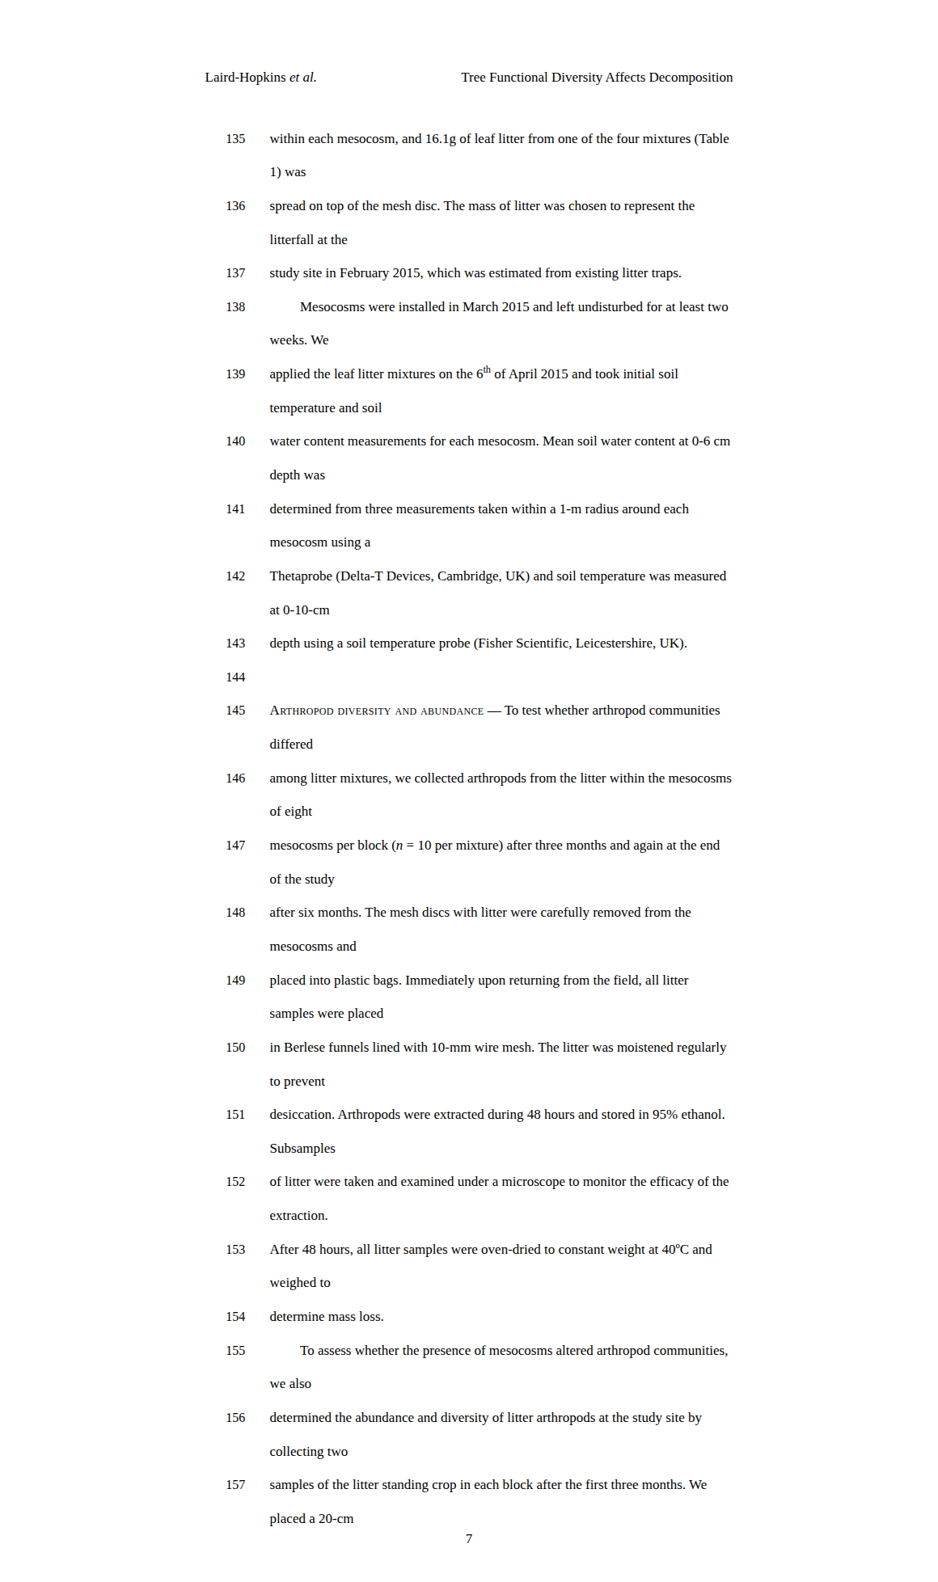Laird-Hopkins et al.
Tree Functional Diversity Affects Decomposition
135 within each mesocosm, and 16.1g of leaf litter from one of the four mixtures (Table 1) was
136 spread on top of the mesh disc. The mass of litter was chosen to represent the litterfall at the
137 study site in February 2015, which was estimated from existing litter traps.
138 Mesocosms were installed in March 2015 and left undisturbed for at least two weeks. We
139 applied the leaf litter mixtures on the 6th of April 2015 and took initial soil temperature and soil
140 water content measurements for each mesocosm. Mean soil water content at 0-6 cm depth was
141 determined from three measurements taken within a 1-m radius around each mesocosm using a
142 Thetaprobe (Delta-T Devices, Cambridge, UK) and soil temperature was measured at 0-10-cm
143 depth using a soil temperature probe (Fisher Scientific, Leicestershire, UK).
144
145 Arthropod diversity and abundance — To test whether arthropod communities differed
146 among litter mixtures, we collected arthropods from the litter within the mesocosms of eight
147 mesocosms per block (n = 10 per mixture) after three months and again at the end of the study
148 after six months. The mesh discs with litter were carefully removed from the mesocosms and
149 placed into plastic bags. Immediately upon returning from the field, all litter samples were placed
150 in Berlese funnels lined with 10-mm wire mesh. The litter was moistened regularly to prevent
151 desiccation. Arthropods were extracted during 48 hours and stored in 95% ethanol. Subsamples
152 of litter were taken and examined under a microscope to monitor the efficacy of the extraction.
153 After 48 hours, all litter samples were oven-dried to constant weight at 40ºC and weighed to
154 determine mass loss.
155 To assess whether the presence of mesocosms altered arthropod communities, we also
156 determined the abundance and diversity of litter arthropods at the study site by collecting two
157 samples of the litter standing crop in each block after the first three months. We placed a 20-cm
7